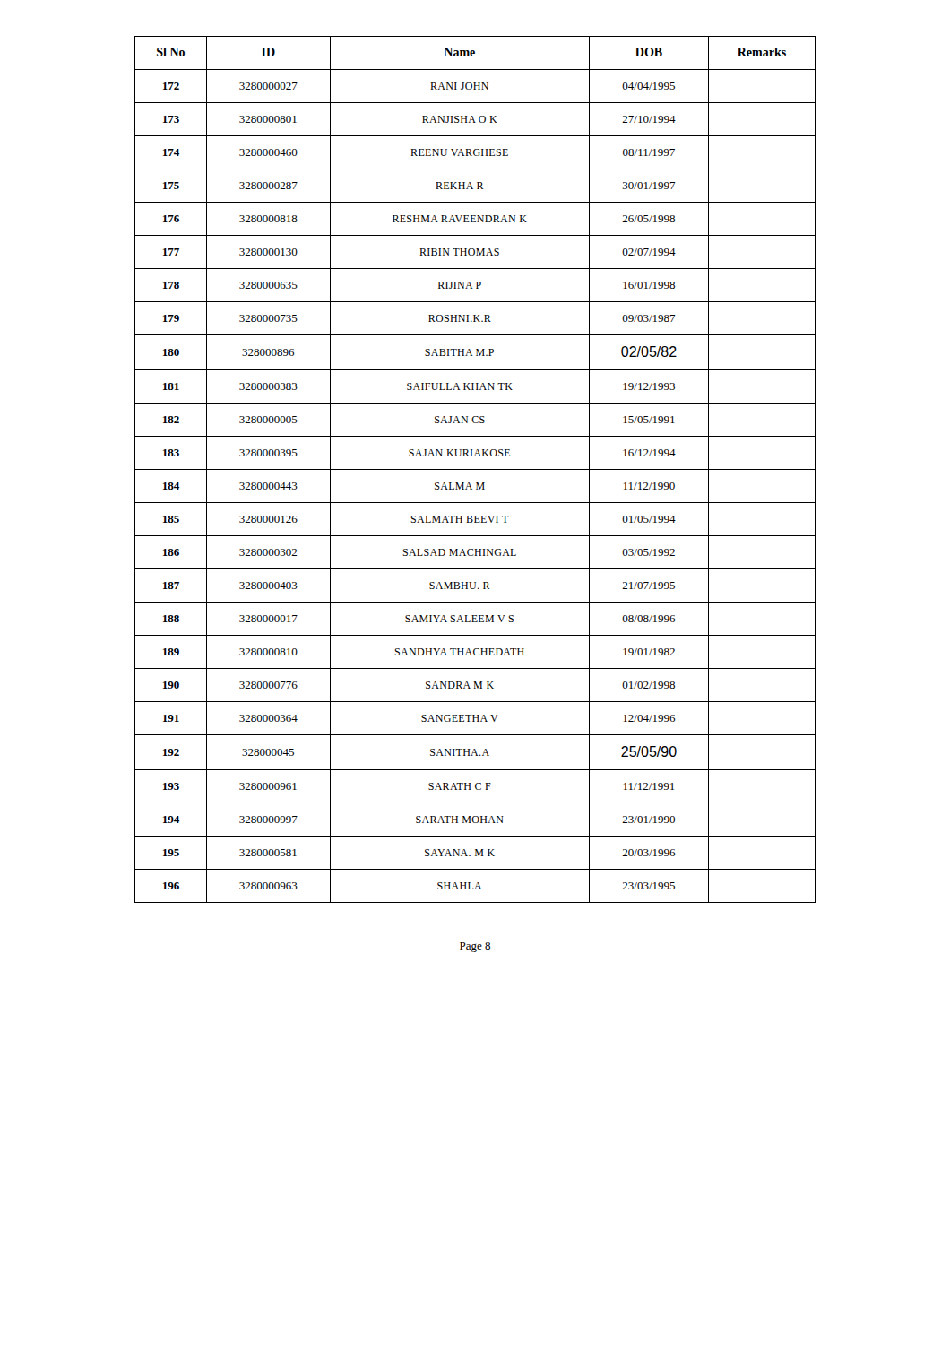| Sl No | ID | Name | DOB | Remarks |
| --- | --- | --- | --- | --- |
| 172 | 3280000027 | RANI JOHN | 04/04/1995 | |
| 173 | 3280000801 | RANJISHA O K | 27/10/1994 | |
| 174 | 3280000460 | REENU VARGHESE | 08/11/1997 | |
| 175 | 3280000287 | REKHA R | 30/01/1997 | |
| 176 | 3280000818 | RESHMA RAVEENDRAN K | 26/05/1998 | |
| 177 | 3280000130 | RIBIN THOMAS | 02/07/1994 | |
| 178 | 3280000635 | RIJINA P | 16/01/1998 | |
| 179 | 3280000735 | ROSHNI.K.R | 09/03/1987 | |
| 180 | 328000896 | SABITHA M.P | 02/05/82 | |
| 181 | 3280000383 | SAIFULLA KHAN TK | 19/12/1993 | |
| 182 | 3280000005 | SAJAN CS | 15/05/1991 | |
| 183 | 3280000395 | SAJAN KURIAKOSE | 16/12/1994 | |
| 184 | 3280000443 | SALMA M | 11/12/1990 | |
| 185 | 3280000126 | SALMATH BEEVI T | 01/05/1994 | |
| 186 | 3280000302 | SALSAD MACHINGAL | 03/05/1992 | |
| 187 | 3280000403 | SAMBHU. R | 21/07/1995 | |
| 188 | 3280000017 | SAMIYA SALEEM V S | 08/08/1996 | |
| 189 | 3280000810 | SANDHYA THACHEDATH | 19/01/1982 | |
| 190 | 3280000776 | SANDRA M K | 01/02/1998 | |
| 191 | 3280000364 | SANGEETHA V | 12/04/1996 | |
| 192 | 328000045 | SANITHA.A | 25/05/90 | |
| 193 | 3280000961 | SARATH C F | 11/12/1991 | |
| 194 | 3280000997 | SARATH MOHAN | 23/01/1990 | |
| 195 | 3280000581 | SAYANA. M K | 20/03/1996 | |
| 196 | 3280000963 | SHAHLA | 23/03/1995 | |
Page 8